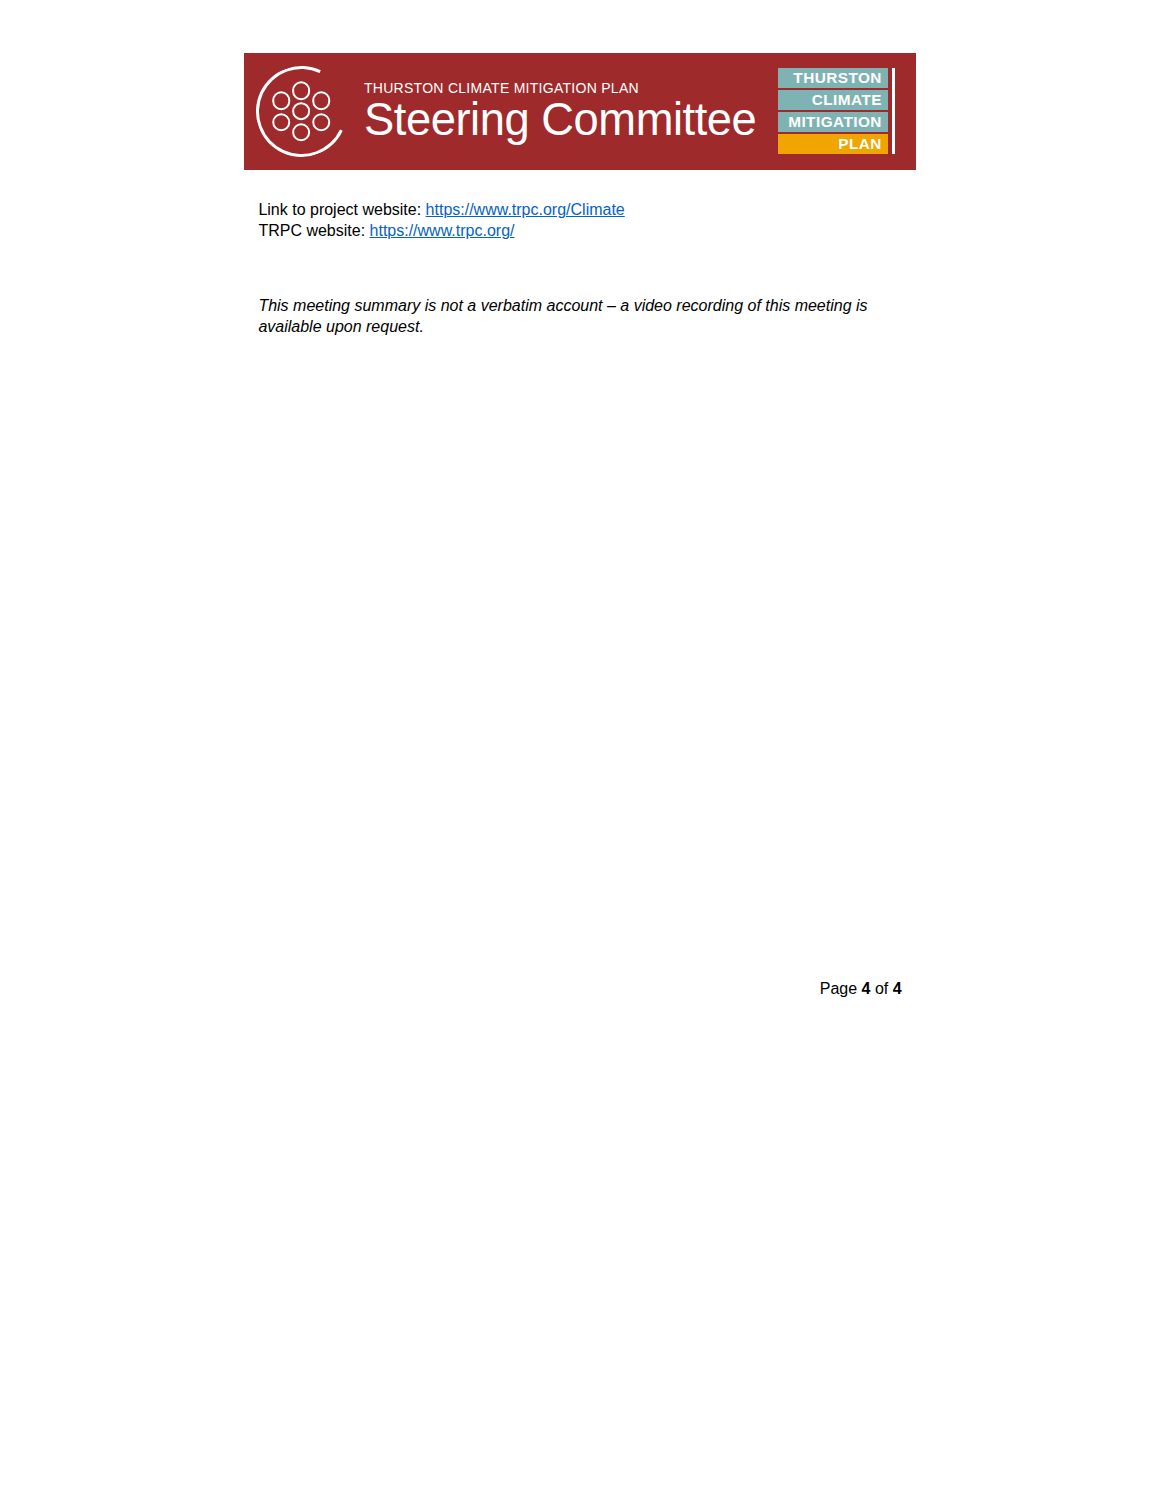THURSTON CLIMATE MITIGATION PLAN
Steering Committee
THURSTON CLIMATE MITIGATION PLAN
Link to project website: https://www.trpc.org/Climate
TRPC website: https://www.trpc.org/
This meeting summary is not a verbatim account – a video recording of this meeting is available upon request.
Page 4 of 4